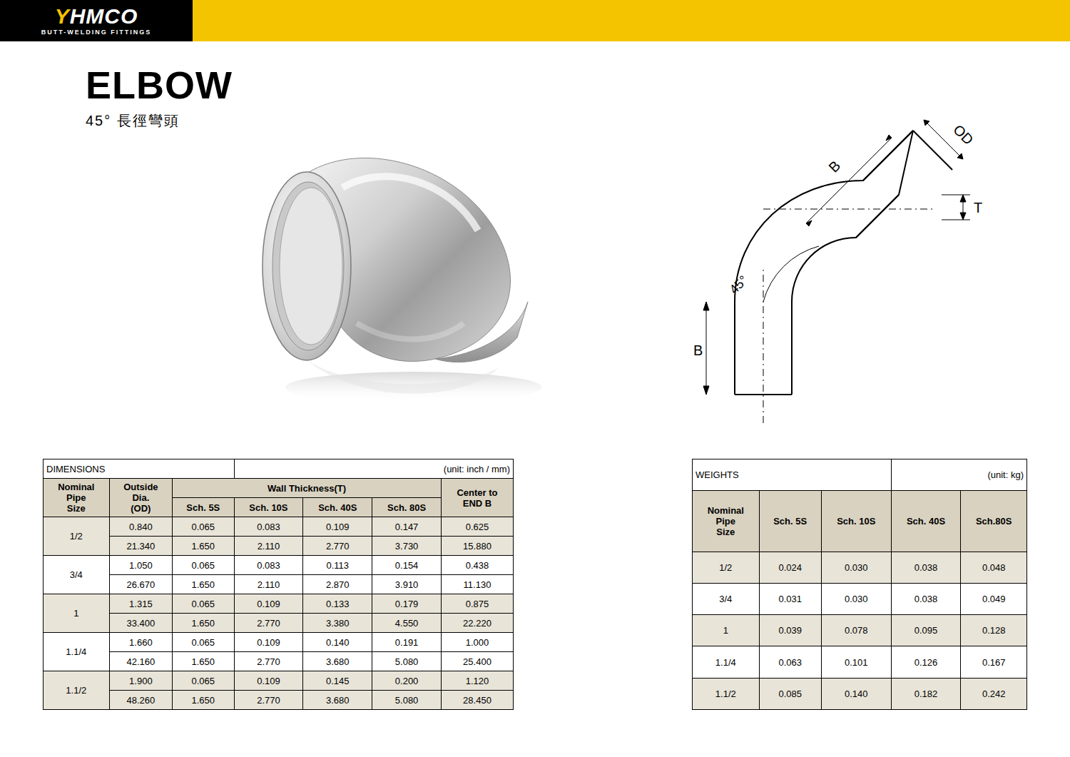YHMCO
BUTT-WELDING FITTINGS
ELBOW
45° 長徑彎頭
45° B B OD T
| DIMENSIONS | (unit: inch / mm) |
| Nominal Pipe Size | Outside Dia. (OD) | Wall Thickness(T) | Center to END B |
| Sch. 5S | Sch. 10S | Sch. 40S | Sch. 80S |
| 1/2 | 0.840 | 0.065 | 0.083 | 0.109 | 0.147 | 0.625 |
| 21.340 | 1.650 | 2.110 | 2.770 | 3.730 | 15.880 |
| 3/4 | 1.050 | 0.065 | 0.083 | 0.113 | 0.154 | 0.438 |
| 26.670 | 1.650 | 2.110 | 2.870 | 3.910 | 11.130 |
| 1 | 1.315 | 0.065 | 0.109 | 0.133 | 0.179 | 0.875 |
| 33.400 | 1.650 | 2.770 | 3.380 | 4.550 | 22.220 |
| 1.1/4 | 1.660 | 0.065 | 0.109 | 0.140 | 0.191 | 1.000 |
| 42.160 | 1.650 | 2.770 | 3.680 | 5.080 | 25.400 |
| 1.1/2 | 1.900 | 0.065 | 0.109 | 0.145 | 0.200 | 1.120 |
| 48.260 | 1.650 | 2.770 | 3.680 | 5.080 | 28.450 |
| WEIGHTS | (unit: kg) |
| Nominal Pipe Size | Sch. 5S | Sch. 10S | Sch. 40S | Sch.80S |
| 1/2 | 0.024 | 0.030 | 0.038 | 0.048 |
| 3/4 | 0.031 | 0.030 | 0.038 | 0.049 |
| 1 | 0.039 | 0.078 | 0.095 | 0.128 |
| 1.1/4 | 0.063 | 0.101 | 0.126 | 0.167 |
| 1.1/2 | 0.085 | 0.140 | 0.182 | 0.242 |